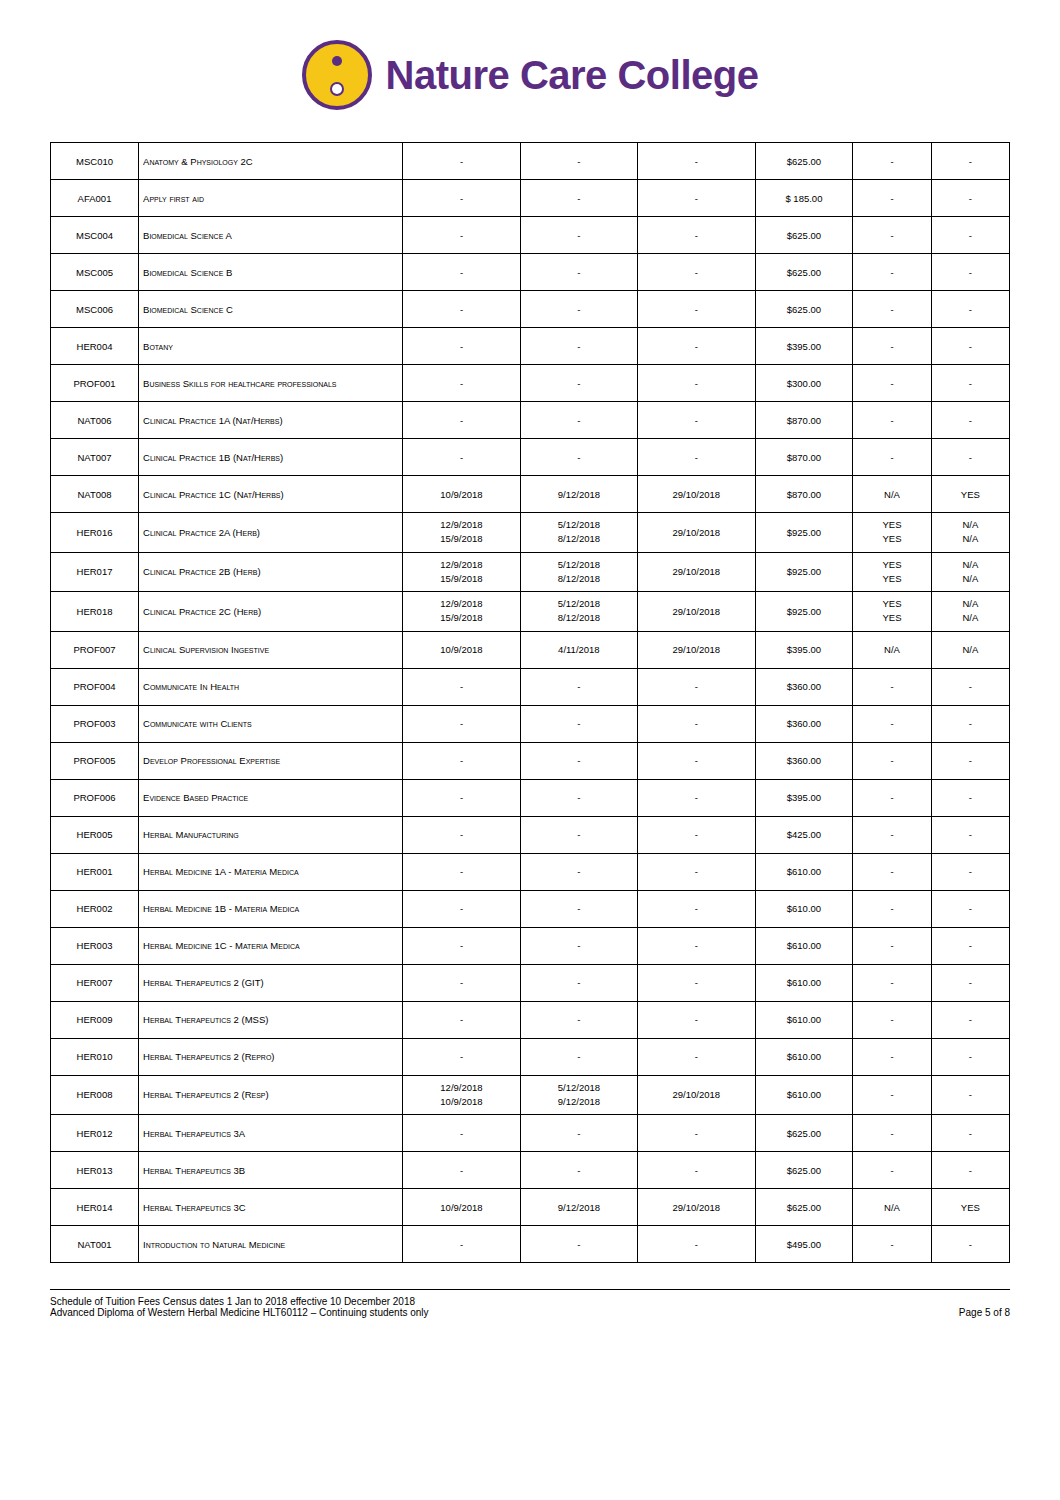Nature Care College
| MSC010 | Anatomy & Physiology 2C | - | - | - | $625.00 | - | - |
| AFA001 | Apply first aid | - | - | - | $ 185.00 | - | - |
| MSC004 | Biomedical Science A | - | - | - | $625.00 | - | - |
| MSC005 | Biomedical Science B | - | - | - | $625.00 | - | - |
| MSC006 | Biomedical Science C | - | - | - | $625.00 | - | - |
| HER004 | Botany | - | - | - | $395.00 | - | - |
| PROF001 | Business Skills for healthcare professionals | - | - | - | $300.00 | - | - |
| NAT006 | Clinical Practice 1A (Nat/Herbs) | - | - | - | $870.00 | - | - |
| NAT007 | Clinical Practice 1B (Nat/Herbs) | - | - | - | $870.00 | - | - |
| NAT008 | Clinical Practice 1C (Nat/Herbs) | 10/9/2018 | 9/12/2018 | 29/10/2018 | $870.00 | N/A | YES |
| HER016 | Clinical Practice 2A (Herb) | 12/9/2018 15/9/2018 | 5/12/2018 8/12/2018 | 29/10/2018 | $925.00 | YES YES | N/A N/A |
| HER017 | Clinical Practice 2B (Herb) | 12/9/2018 15/9/2018 | 5/12/2018 8/12/2018 | 29/10/2018 | $925.00 | YES YES | N/A N/A |
| HER018 | Clinical Practice 2C (Herb) | 12/9/2018 15/9/2018 | 5/12/2018 8/12/2018 | 29/10/2018 | $925.00 | YES YES | N/A N/A |
| PROF007 | Clinical Supervision Ingestive | 10/9/2018 | 4/11/2018 | 29/10/2018 | $395.00 | N/A | N/A |
| PROF004 | Communicate In Health | - | - | - | $360.00 | - | - |
| PROF003 | Communicate with Clients | - | - | - | $360.00 | - | - |
| PROF005 | Develop Professional Expertise | - | - | - | $360.00 | - | - |
| PROF006 | Evidence Based Practice | - | - | - | $395.00 | - | - |
| HER005 | Herbal Manufacturing | - | - | - | $425.00 | - | - |
| HER001 | Herbal Medicine 1A - Materia Medica | - | - | - | $610.00 | - | - |
| HER002 | Herbal Medicine 1B - Materia Medica | - | - | - | $610.00 | - | - |
| HER003 | Herbal Medicine 1C - Materia Medica | - | - | - | $610.00 | - | - |
| HER007 | Herbal Therapeutics 2 (GIT) | - | - | - | $610.00 | - | - |
| HER009 | Herbal Therapeutics 2 (MSS) | - | - | - | $610.00 | - | - |
| HER010 | Herbal Therapeutics 2 (Repro) | - | - | - | $610.00 | - | - |
| HER008 | Herbal Therapeutics 2 (Resp) | 12/9/2018 10/9/2018 | 5/12/2018 9/12/2018 | 29/10/2018 | $610.00 | - | - |
| HER012 | Herbal Therapeutics 3A | - | - | - | $625.00 | - | - |
| HER013 | Herbal Therapeutics 3B | - | - | - | $625.00 | - | - |
| HER014 | Herbal Therapeutics 3C | 10/9/2018 | 9/12/2018 | 29/10/2018 | $625.00 | N/A | YES |
| NAT001 | Introduction to Natural Medicine | - | - | - | $495.00 | - | - |
Schedule of Tuition Fees Census dates 1 Jan to 2018 effective 10 December 2018
Advanced Diploma of Western Herbal Medicine HLT60112 – Continuing students only Page 5 of 8